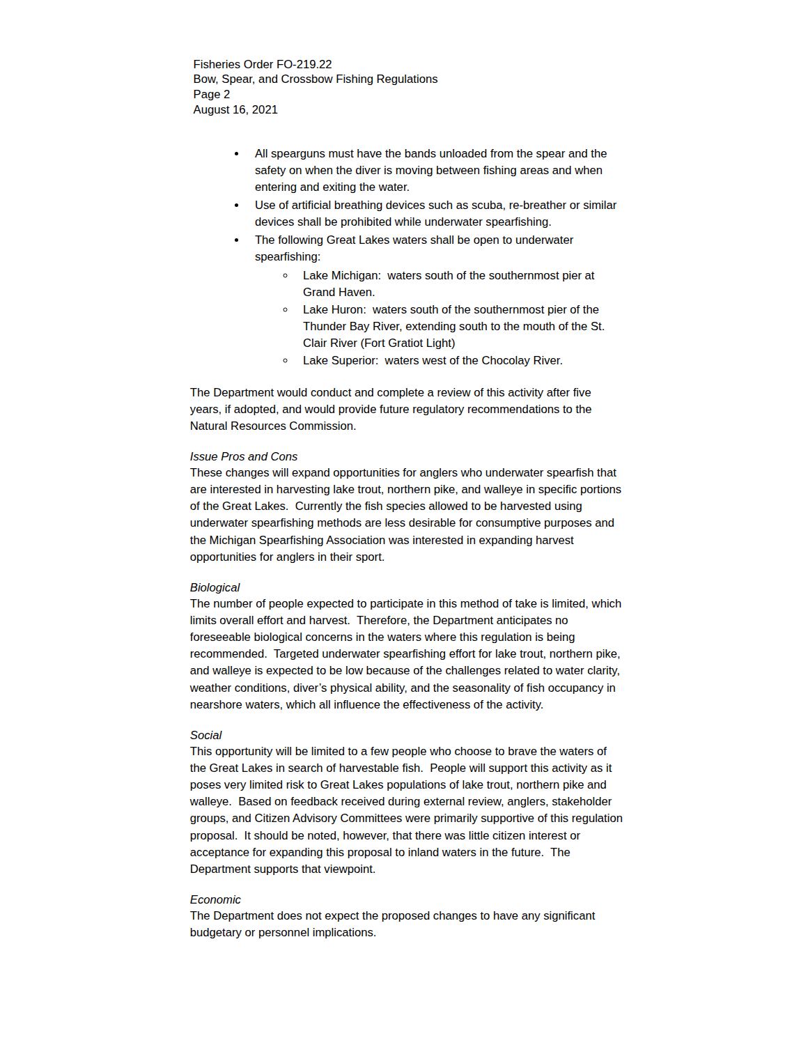Fisheries Order FO-219.22
Bow, Spear, and Crossbow Fishing Regulations
Page 2
August 16, 2021
All spearguns must have the bands unloaded from the spear and the safety on when the diver is moving between fishing areas and when entering and exiting the water.
Use of artificial breathing devices such as scuba, re-breather or similar devices shall be prohibited while underwater spearfishing.
The following Great Lakes waters shall be open to underwater spearfishing:
Lake Michigan: waters south of the southernmost pier at Grand Haven.
Lake Huron: waters south of the southernmost pier of the Thunder Bay River, extending south to the mouth of the St. Clair River (Fort Gratiot Light)
Lake Superior: waters west of the Chocolay River.
The Department would conduct and complete a review of this activity after five years, if adopted, and would provide future regulatory recommendations to the Natural Resources Commission.
Issue Pros and Cons
These changes will expand opportunities for anglers who underwater spearfish that are interested in harvesting lake trout, northern pike, and walleye in specific portions of the Great Lakes. Currently the fish species allowed to be harvested using underwater spearfishing methods are less desirable for consumptive purposes and the Michigan Spearfishing Association was interested in expanding harvest opportunities for anglers in their sport.
Biological
The number of people expected to participate in this method of take is limited, which limits overall effort and harvest. Therefore, the Department anticipates no foreseeable biological concerns in the waters where this regulation is being recommended. Targeted underwater spearfishing effort for lake trout, northern pike, and walleye is expected to be low because of the challenges related to water clarity, weather conditions, diver’s physical ability, and the seasonality of fish occupancy in nearshore waters, which all influence the effectiveness of the activity.
Social
This opportunity will be limited to a few people who choose to brave the waters of the Great Lakes in search of harvestable fish. People will support this activity as it poses very limited risk to Great Lakes populations of lake trout, northern pike and walleye. Based on feedback received during external review, anglers, stakeholder groups, and Citizen Advisory Committees were primarily supportive of this regulation proposal. It should be noted, however, that there was little citizen interest or acceptance for expanding this proposal to inland waters in the future. The Department supports that viewpoint.
Economic
The Department does not expect the proposed changes to have any significant budgetary or personnel implications.